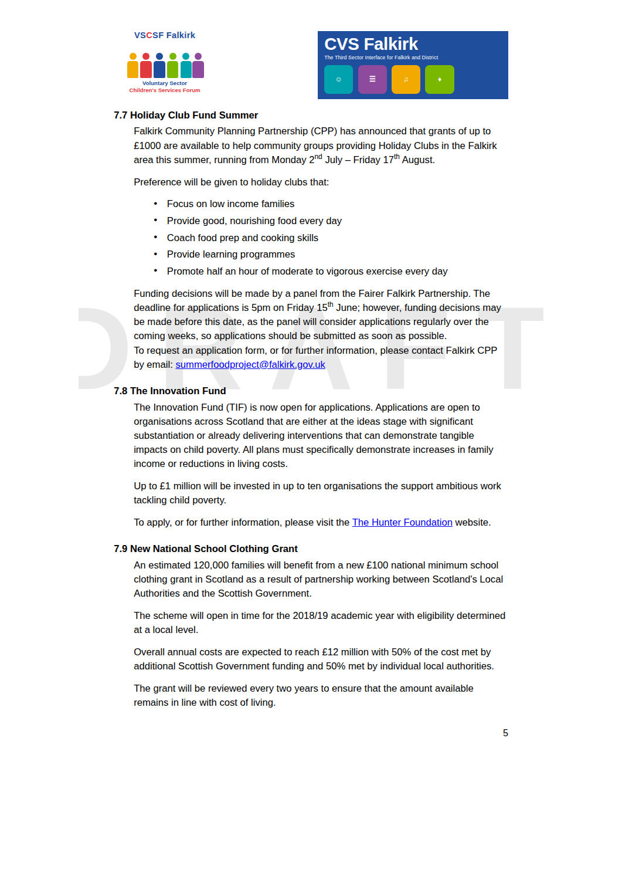DRAFT
VSCSF Falkirk
Voluntary Sector
Children's Services Forum
CVS Falkirk
The Third Sector Interface for Falkirk and District
☺
☰
♫
♦
7.7 Holiday Club Fund Summer
Falkirk Community Planning Partnership (CPP) has announced that grants of up to £1000 are available to help community groups providing Holiday Clubs in the Falkirk area this summer, running from Monday 2nd July – Friday 17th August.
Preference will be given to holiday clubs that:
Focus on low income families
Provide good, nourishing food every day
Coach food prep and cooking skills
Provide learning programmes
Promote half an hour of moderate to vigorous exercise every day
Funding decisions will be made by a panel from the Fairer Falkirk Partnership. The deadline for applications is 5pm on Friday 15th June; however, funding decisions may be made before this date, as the panel will consider applications regularly over the coming weeks, so applications should be submitted as soon as possible.
To request an application form, or for further information, please contact Falkirk CPP by email: summerfoodproject@falkirk.gov.uk
7.8 The Innovation Fund
The Innovation Fund (TIF) is now open for applications. Applications are open to organisations across Scotland that are either at the ideas stage with significant substantiation or already delivering interventions that can demonstrate tangible impacts on child poverty. All plans must specifically demonstrate increases in family income or reductions in living costs.
Up to £1 million will be invested in up to ten organisations the support ambitious work tackling child poverty.
To apply, or for further information, please visit the The Hunter Foundation website.
7.9 New National School Clothing Grant
An estimated 120,000 families will benefit from a new £100 national minimum school clothing grant in Scotland as a result of partnership working between Scotland's Local Authorities and the Scottish Government.
The scheme will open in time for the 2018/19 academic year with eligibility determined at a local level.
Overall annual costs are expected to reach £12 million with 50% of the cost met by additional Scottish Government funding and 50% met by individual local authorities.
The grant will be reviewed every two years to ensure that the amount available remains in line with cost of living.
5